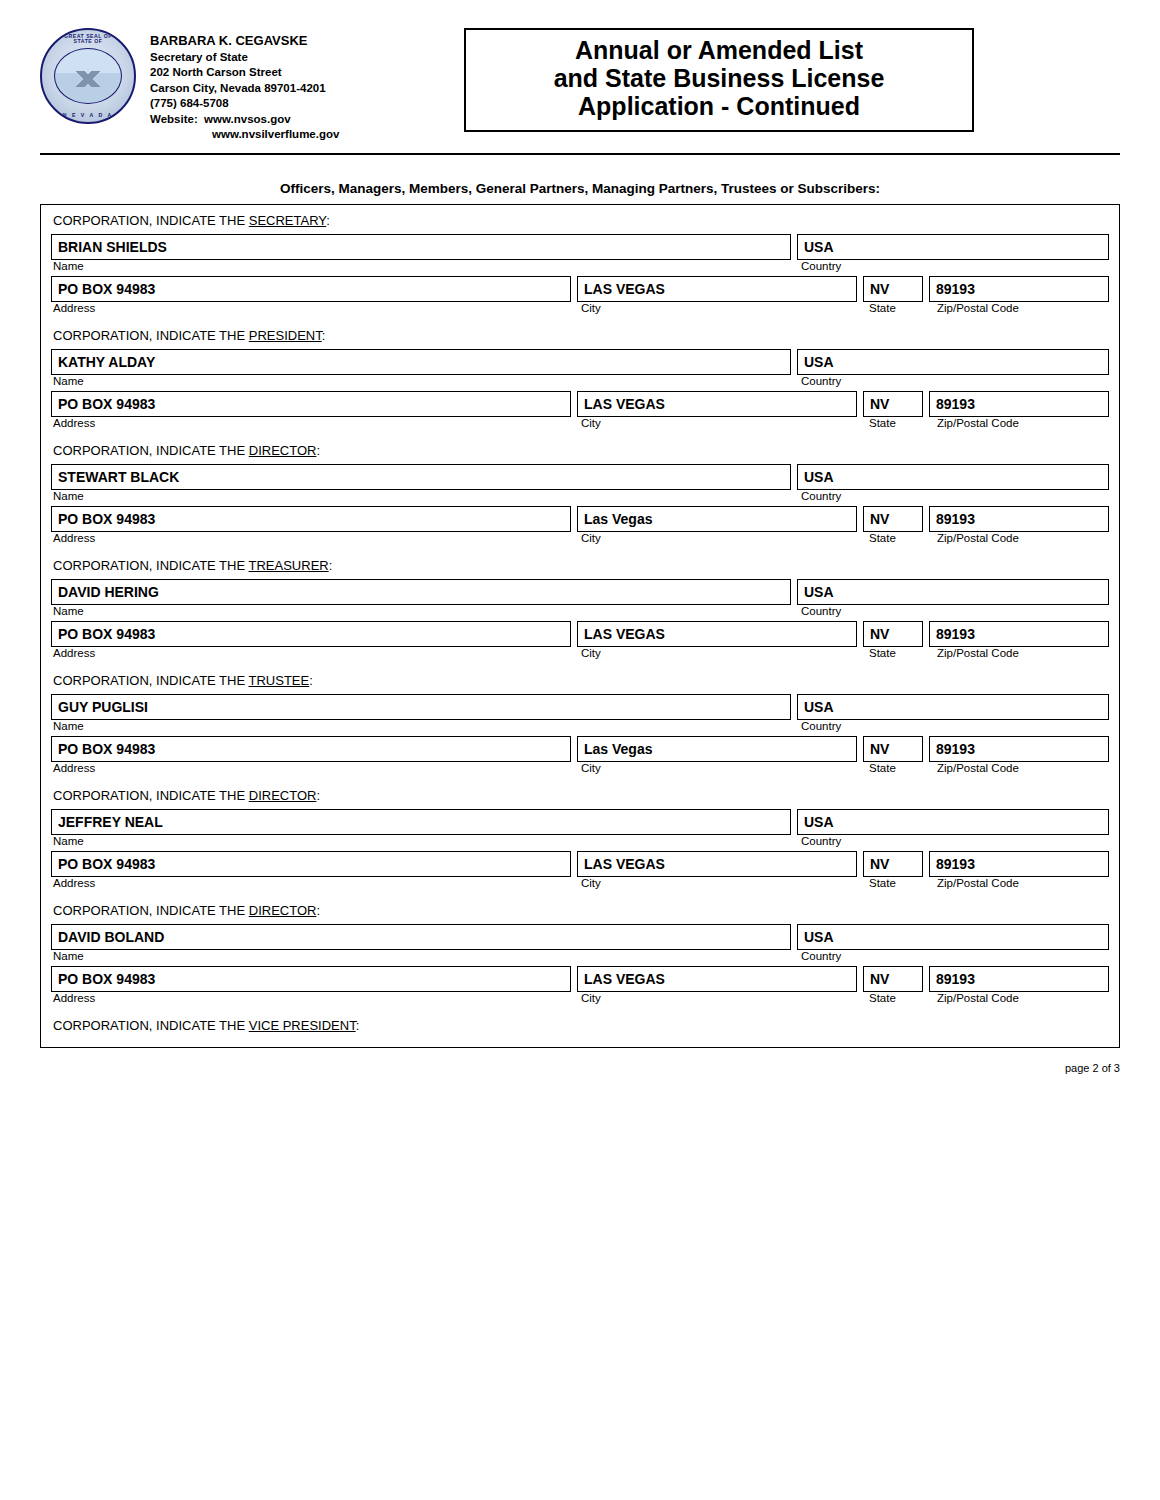THE GREAT SEAL OF THE STATE OF
N E V A D A
BARBARA K. CEGAVSKE
Secretary of State
202 North Carson Street
Carson City, Nevada 89701-4201
(775) 684-5708
Website: www.nvsos.gov
www.nvsilverflume.gov
Annual or Amended List
and State Business License
Application - Continued
Officers, Managers, Members, General Partners, Managing Partners, Trustees or Subscribers:
CORPORATION, INDICATE THE SECRETARY:
BRIAN SHIELDS
USA
Name
Country
PO BOX 94983
LAS VEGAS
NV
89193
Address
City
State
Zip/Postal Code
CORPORATION, INDICATE THE PRESIDENT:
KATHY ALDAY
USA
Name
Country
PO BOX 94983
LAS VEGAS
NV
89193
Address
City
State
Zip/Postal Code
CORPORATION, INDICATE THE DIRECTOR:
STEWART BLACK
USA
Name
Country
PO BOX 94983
Las Vegas
NV
89193
Address
City
State
Zip/Postal Code
CORPORATION, INDICATE THE TREASURER:
DAVID HERING
USA
Name
Country
PO BOX 94983
LAS VEGAS
NV
89193
Address
City
State
Zip/Postal Code
CORPORATION, INDICATE THE TRUSTEE:
GUY PUGLISI
USA
Name
Country
PO BOX 94983
Las Vegas
NV
89193
Address
City
State
Zip/Postal Code
CORPORATION, INDICATE THE DIRECTOR:
JEFFREY NEAL
USA
Name
Country
PO BOX 94983
LAS VEGAS
NV
89193
Address
City
State
Zip/Postal Code
CORPORATION, INDICATE THE DIRECTOR:
DAVID BOLAND
USA
Name
Country
PO BOX 94983
LAS VEGAS
NV
89193
Address
City
State
Zip/Postal Code
CORPORATION, INDICATE THE VICE PRESIDENT:
page 2 of 3